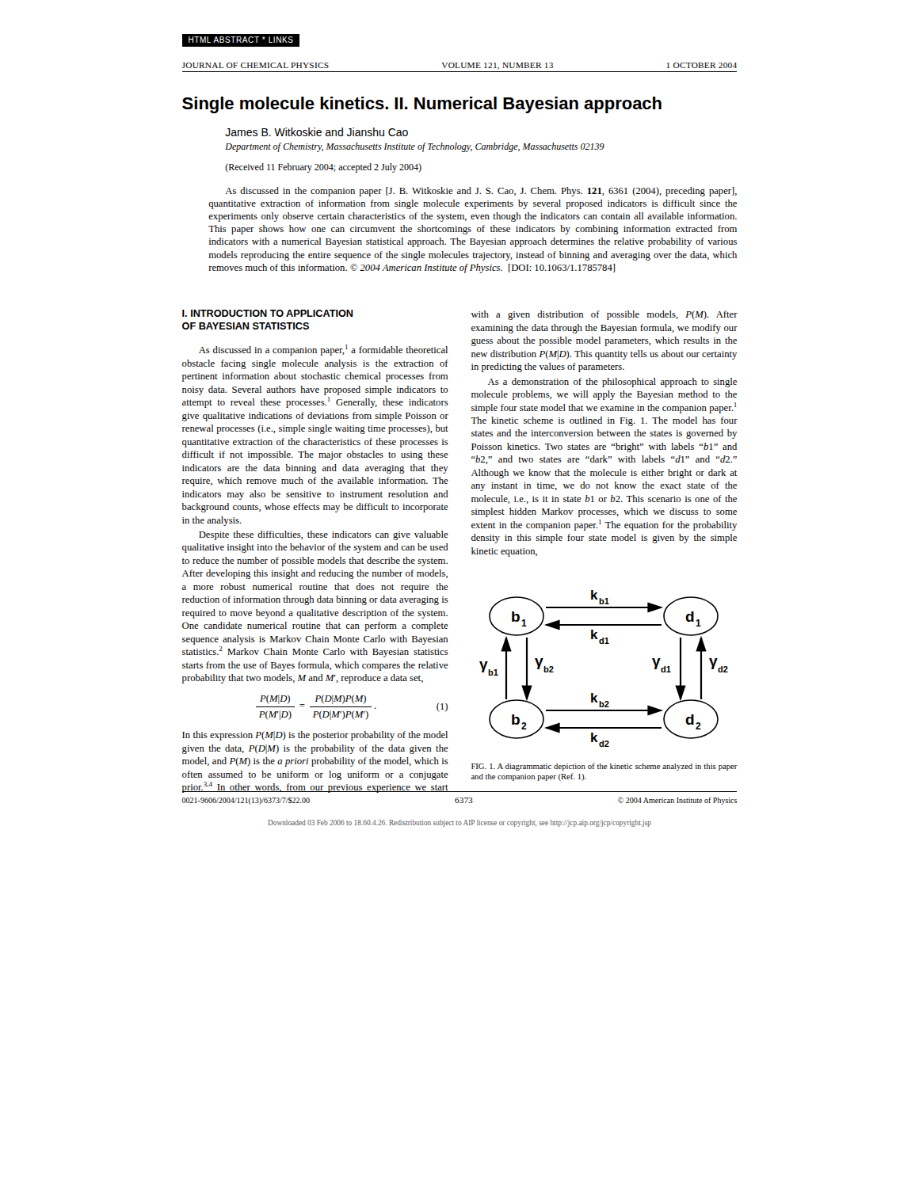HTML ABSTRACT * LINKS
JOURNAL OF CHEMICAL PHYSICS VOLUME 121, NUMBER 13 1 OCTOBER 2004
Single molecule kinetics. II. Numerical Bayesian approach
James B. Witkoskie and Jianshu Cao
Department of Chemistry, Massachusetts Institute of Technology, Cambridge, Massachusetts 02139
(Received 11 February 2004; accepted 2 July 2004)
As discussed in the companion paper [J. B. Witkoskie and J. S. Cao, J. Chem. Phys. 121, 6361 (2004), preceding paper], quantitative extraction of information from single molecule experiments by several proposed indicators is difficult since the experiments only observe certain characteristics of the system, even though the indicators can contain all available information. This paper shows how one can circumvent the shortcomings of these indicators by combining information extracted from indicators with a numerical Bayesian statistical approach. The Bayesian approach determines the relative probability of various models reproducing the entire sequence of the single molecules trajectory, instead of binning and averaging over the data, which removes much of this information. © 2004 American Institute of Physics. [DOI: 10.1063/1.1785784]
I. INTRODUCTION TO APPLICATION
OF BAYESIAN STATISTICS
As discussed in a companion paper,1 a formidable theoretical obstacle facing single molecule analysis is the extraction of pertinent information about stochastic chemical processes from noisy data. Several authors have proposed simple indicators to attempt to reveal these processes.1 Generally, these indicators give qualitative indications of deviations from simple Poisson or renewal processes (i.e., simple single waiting time processes), but quantitative extraction of the characteristics of these processes is difficult if not impossible. The major obstacles to using these indicators are the data binning and data averaging that they require, which remove much of the available information. The indicators may also be sensitive to instrument resolution and background counts, whose effects may be difficult to incorporate in the analysis.
Despite these difficulties, these indicators can give valuable qualitative insight into the behavior of the system and can be used to reduce the number of possible models that describe the system. After developing this insight and reducing the number of models, a more robust numerical routine that does not require the reduction of information through data binning or data averaging is required to move beyond a qualitative description of the system. One candidate numerical routine that can perform a complete sequence analysis is Markov Chain Monte Carlo with Bayesian statistics.2 Markov Chain Monte Carlo with Bayesian statistics starts from the use of Bayes formula, which compares the relative probability that two models, M and M′, reproduce a data set,
P(M|D) P(M′|D) = P(D|M)P(M) P(D|M′)P(M′). (1)
In this expression P(M|D) is the posterior probability of the model given the data, P(D|M) is the probability of the data given the model, and P(M) is the a priori probability of the model, which is often assumed to be uniform or log uniform or a conjugate prior.3,4 In other words, from our previous experience we start with a given distribution of possible models, P(M). After examining the data through the Bayesian formula, we modify our guess about the possible model parameters, which results in the new distribution P(M|D). This quantity tells us about our certainty in predicting the values of parameters.
As a demonstration of the philosophical approach to single molecule problems, we will apply the Bayesian method to the simple four state model that we examine in the companion paper.1 The kinetic scheme is outlined in Fig. 1. The model has four states and the interconversion between the states is governed by Poisson kinetics. Two states are “bright” with labels “b1” and “b2,” and two states are “dark” with labels “d1” and “d2.” Although we know that the molecule is either bright or dark at any instant in time, we do not know the exact state of the molecule, i.e., is it in state b1 or b2. This scenario is one of the simplest hidden Markov processes, which we discuss to some extent in the companion paper.1 The equation for the probability density in this simple four state model is given by the simple kinetic equation,
b 1 d 1 b 2 d 2 k b1 k d1 k b2 k d2 γ b1 γ b2 γ d1 γ d2
FIG. 1. A diagrammatic depiction of the kinetic scheme analyzed in this paper and the companion paper (Ref. 1).
0021-9606/2004/121(13)/6373/7/$22.00 6373 © 2004 American Institute of Physics
Downloaded 03 Feb 2006 to 18.60.4.26. Redistribution subject to AIP license or copyright, see http://jcp.aip.org/jcp/copyright.jsp